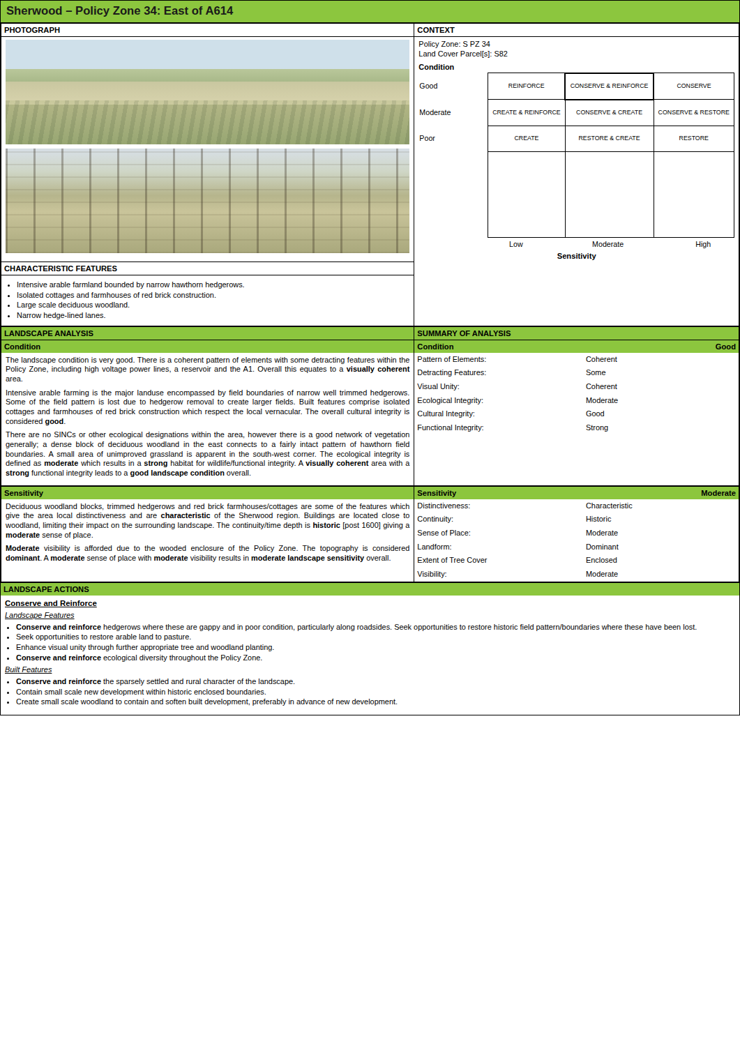Sherwood – Policy Zone 34: East of A614
| PHOTOGRAPH CHARACTERISTIC FEATURES Intensive arable farmland bounded by narrow hawthorn hedgerows. Isolated cottages and farmhouses of red brick construction. Large scale deciduous woodland. Narrow hedge-lined lanes. | CONTEXT Policy Zone: S PZ 34 Land Cover Parcel[s]: S82 Condition / Good / REINFORCE / CONSERVE & REINFORCE / CONSERVE / / Moderate / CREATE & REINFORCE / CONSERVE & CREATE / CONSERVE & RESTORE / / Poor / CREATE / RESTORE & CREATE / RESTORE / / / Low / Moderate / High / Sensitivity |
| LANDSCAPE ANALYSIS Condition The landscape condition is very good. There is a coherent pattern of elements with some detracting features within the Policy Zone, including high voltage power lines, a reservoir and the A1. Overall this equates to a visually coherent area. Intensive arable farming is the major landuse encompassed by field boundaries of narrow well trimmed hedgerows. Some of the field pattern is lost due to hedgerow removal to create larger fields. Built features comprise isolated cottages and farmhouses of red brick construction which respect the local vernacular. The overall cultural integrity is considered good . There are no SINCs or other ecological designations within the area, however there is a good network of vegetation generally; a dense block of deciduous woodland in the east connects to a fairly intact pattern of hawthorn field boundaries. A small area of unimproved grassland is apparent in the south-west corner. The ecological integrity is defined as moderate which results in a strong habitat for wildlife/functional integrity. A visually coherent area with a strong functional integrity leads to a good landscape condition overall. | SUMMARY OF ANALYSIS Condition Good / Pattern of Elements: / Coherent / / Detracting Features: / Some / / Visual Unity: / Coherent / / Ecological Integrity: / Moderate / / Cultural Integrity: / Good / / Functional Integrity: / Strong / |
| Sensitivity Deciduous woodland blocks, trimmed hedgerows and red brick farmhouses/cottages are some of the features which give the area local distinctiveness and are characteristic of the Sherwood region. Buildings are located close to woodland, limiting their impact on the surrounding landscape. The continuity/time depth is historic [post 1600] giving a moderate sense of place. Moderate visibility is afforded due to the wooded enclosure of the Policy Zone. The topography is considered dominant . A moderate sense of place with moderate visibility results in moderate landscape sensitivity overall. | Sensitivity Moderate / Distinctiveness: / Characteristic / / Continuity: / Historic / / Sense of Place: / Moderate / / Landform: / Dominant / / Extent of Tree Cover / Enclosed / / Visibility: / Moderate / |
LANDSCAPE ACTIONS
Conserve and Reinforce
Landscape Features
Conserve and reinforce hedgerows where these are gappy and in poor condition, particularly along roadsides. Seek opportunities to restore historic field pattern/boundaries where these have been lost.
Seek opportunities to restore arable land to pasture.
Enhance visual unity through further appropriate tree and woodland planting.
Conserve and reinforce ecological diversity throughout the Policy Zone.
Built Features
Conserve and reinforce the sparsely settled and rural character of the landscape.
Contain small scale new development within historic enclosed boundaries.
Create small scale woodland to contain and soften built development, preferably in advance of new development.